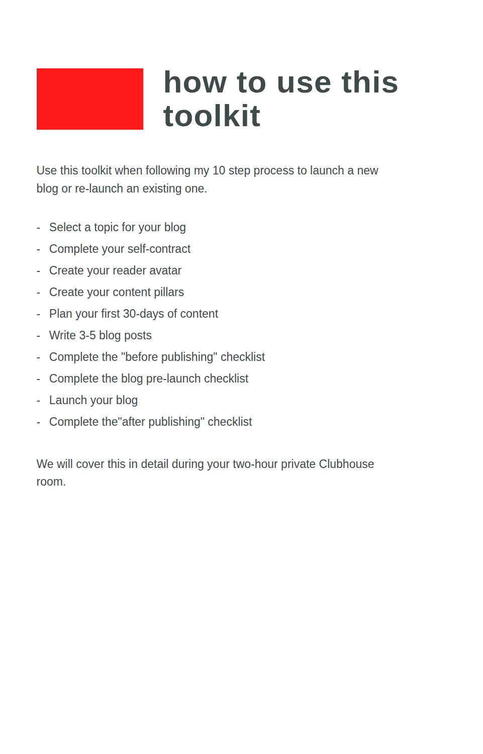how to use this toolkit
Use this toolkit when following my 10 step process to launch a new blog or re-launch an existing one.
Select a topic for your blog
Complete your self-contract
Create your reader avatar
Create your content pillars
Plan your first 30-days of content
Write 3-5 blog posts
Complete the "before publishing" checklist
Complete the blog pre-launch checklist
Launch your blog
Complete the"after publishing" checklist
We will cover this in detail during your two-hour private Clubhouse room.